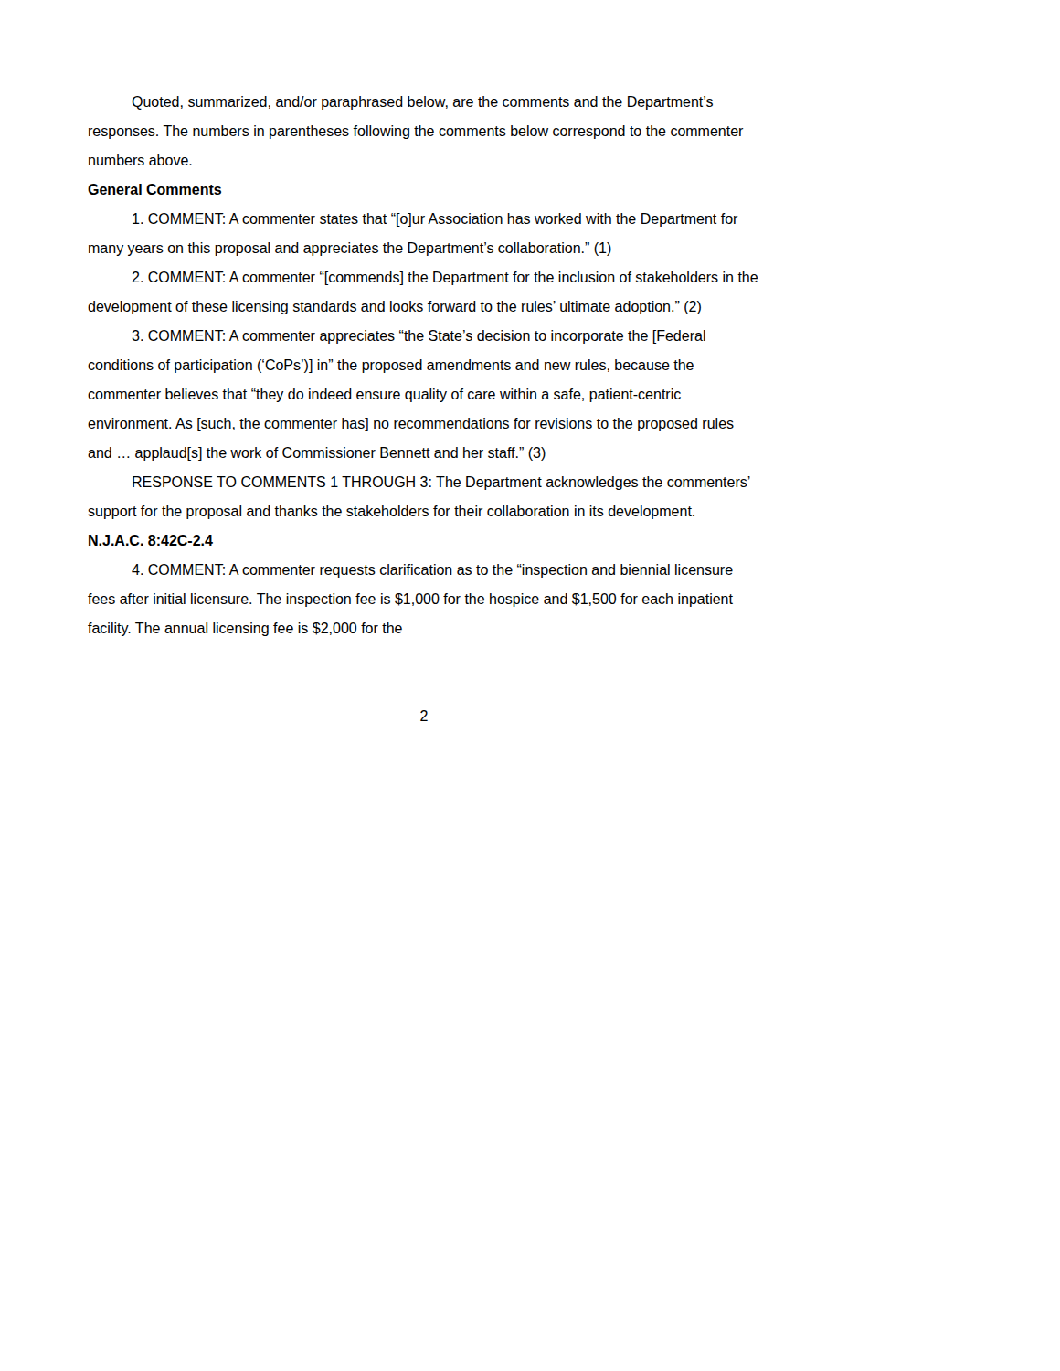Quoted, summarized, and/or paraphrased below, are the comments and the Department’s responses. The numbers in parentheses following the comments below correspond to the commenter numbers above.
General Comments
1. COMMENT: A commenter states that “[o]ur Association has worked with the Department for many years on this proposal and appreciates the Department’s collaboration.” (1)
2. COMMENT: A commenter “[commends] the Department for the inclusion of stakeholders in the development of these licensing standards and looks forward to the rules’ ultimate adoption.” (2)
3. COMMENT: A commenter appreciates “the State’s decision to incorporate the [Federal conditions of participation (‘CoPs’)] in” the proposed amendments and new rules, because the commenter believes that “they do indeed ensure quality of care within a safe, patient-centric environment. As [such, the commenter has] no recommendations for revisions to the proposed rules and … applaud[s] the work of Commissioner Bennett and her staff.” (3)
RESPONSE TO COMMENTS 1 THROUGH 3: The Department acknowledges the commenters’ support for the proposal and thanks the stakeholders for their collaboration in its development.
N.J.A.C. 8:42C-2.4
4. COMMENT: A commenter requests clarification as to the “inspection and biennial licensure fees after initial licensure. The inspection fee is $1,000 for the hospice and $1,500 for each inpatient facility. The annual licensing fee is $2,000 for the
2